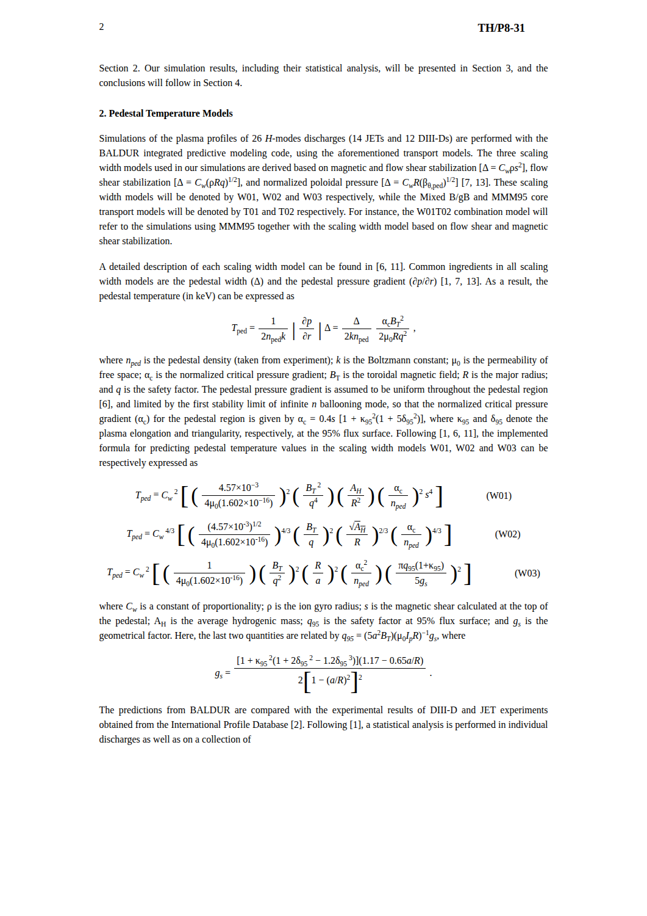2
TH/P8-31
Section 2. Our simulation results, including their statistical analysis, will be presented in Section 3, and the conclusions will follow in Section 4.
2. Pedestal Temperature Models
Simulations of the plasma profiles of 26 H-modes discharges (14 JETs and 12 DIII-Ds) are performed with the BALDUR integrated predictive modeling code, using the aforementioned transport models. The three scaling width models used in our simulations are derived based on magnetic and flow shear stabilization [Δ = Cwρs2], flow shear stabilization [Δ = Cw(ρRq)1/2], and normalized poloidal pressure [Δ = CwR(βθ,ped)1/2] [7, 13]. These scaling width models will be denoted by W01, W02 and W03 respectively, while the Mixed B/gB and MMM95 core transport models will be denoted by T01 and T02 respectively. For instance, the W01T02 combination model will refer to the simulations using MMM95 together with the scaling width model based on flow shear and magnetic shear stabilization.
A detailed description of each scaling width model can be found in [6, 11]. Common ingredients in all scaling width models are the pedestal width (Δ) and the pedestal pressure gradient (∂p/∂r) [1, 7, 13]. As a result, the pedestal temperature (in keV) can be expressed as
Tped = 12npedk | ∂p∂r | Δ = Δ 2knped αcBT22μ0Rq2 ,
where nped is the pedestal density (taken from experiment); k is the Boltzmann constant; μ0 is the permeability of free space; αc is the normalized critical pressure gradient; BT is the toroidal magnetic field; R is the major radius; and q is the safety factor. The pedestal pressure gradient is assumed to be uniform throughout the pedestal region [6], and limited by the first stability limit of infinite n ballooning mode, so that the normalized critical pressure gradient (αc) for the pedestal region is given by αc = 0.4s [1 + κ952(1 + 5δ952)], where κ95 and δ95 denote the plasma elongation and triangularity, respectively, at the 95% flux surface. Following [1, 6, 11], the implemented formula for predicting pedestal temperature values in the scaling width models W01, W02 and W03 can be respectively expressed as
Tped = Cw 2 [ ( 4.57×10−34μ0(1.602×10−16) )2 ( BT 2 q4 ) ( AH R2 ) ( αc nped )2 s4 ]
(W01)
Tped = Cw 4/3 [ ( (4.57×10-3)1/24μ0(1.602×10-16) )4/3 ( BT q )2 ( √AH R )2/3 ( αc nped )4/3 ]
(W02)
Tped = Cw 2 [ ( 14μ0(1.602×10-16) ) ( BT q2 )2 ( Ra )2 ( αc2 nped ) ( πq95(1+κ95) 5gs )2 ]
(W03)
where Cw is a constant of proportionality; ρ is the ion gyro radius; s is the magnetic shear calculated at the top of the pedestal; AH is the average hydrogenic mass; q95 is the safety factor at 95% flux surface; and gs is the geometrical factor. Here, the last two quantities are related by q95 = (5a2BT)(μ0IpR)−1gs, where
gs = [1 + κ95 2(1 + 2δ95 2 − 1.2δ95 3)](1.17 − 0.65a/R) 2[1 − (a/R)2]2 .
The predictions from BALDUR are compared with the experimental results of DIII-D and JET experiments obtained from the International Profile Database [2]. Following [1], a statistical analysis is performed in individual discharges as well as on a collection of